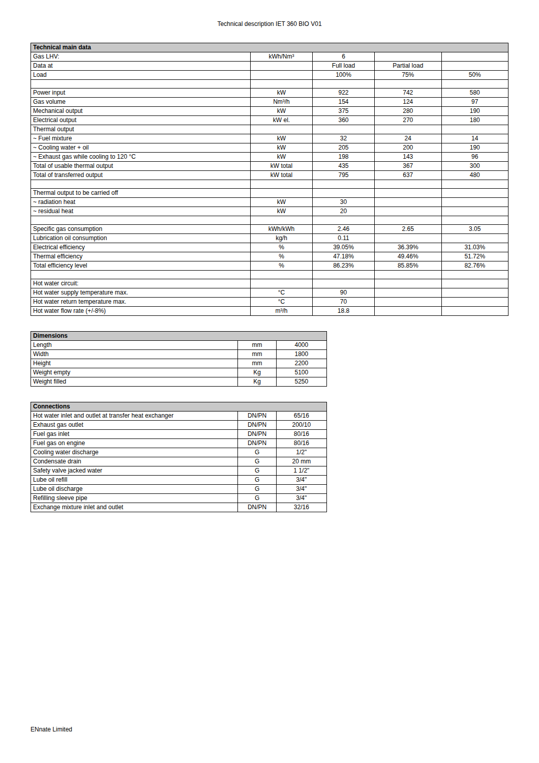Technical description IET 360 BIO V01
| Technical main data |
| --- |
| Gas LHV: | kWh/Nm³ | 6 | | |
| Data at | | Full load | Partial load | |
| Load | | 100% | 75% | 50% |
| Power input | kW | 922 | 742 | 580 |
| Gas volume | Nm³/h | 154 | 124 | 97 |
| Mechanical output | kW | 375 | 280 | 190 |
| Electrical output | kW el. | 360 | 270 | 180 |
| Thermal output | | | | |
| ~ Fuel mixture | kW | 32 | 24 | 14 |
| ~ Cooling water + oil | kW | 205 | 200 | 190 |
| ~ Exhaust gas while cooling to 120 °C | kW | 198 | 143 | 96 |
| Total of usable thermal output | kW total | 435 | 367 | 300 |
| Total of transferred output | kW total | 795 | 637 | 480 |
| Thermal output to be carried off | | | | |
| ~ radiation heat | kW | 30 | | |
| ~ residual heat | kW | 20 | | |
| Specific gas consumption | kWh/kWh | 2.46 | 2.65 | 3.05 |
| Lubrication oil consumption | kg/h | 0.11 | | |
| Electrical efficiency | % | 39.05% | 36.39% | 31.03% |
| Thermal efficiency | % | 47.18% | 49.46% | 51.72% |
| Total efficiency level | % | 86.23% | 85.85% | 82.76% |
| Hot water circuit: | | | | |
| Hot water supply temperature max. | °C | 90 | | |
| Hot water return temperature max. | °C | 70 | | |
| Hot water flow rate (+/-8%) | m³/h | 18.8 | | |
| Dimensions |
| --- |
| Length | mm | 4000 |
| Width | mm | 1800 |
| Height | mm | 2200 |
| Weight empty | Kg | 5100 |
| Weight filled | Kg | 5250 |
| Connections |
| --- |
| Hot water inlet and outlet at transfer heat exchanger | DN/PN | 65/16 |
| Exhaust gas outlet | DN/PN | 200/10 |
| Fuel gas inlet | DN/PN | 80/16 |
| Fuel gas on engine | DN/PN | 80/16 |
| Cooling water discharge | G | 1/2" |
| Condensate drain | G | 20 mm |
| Safety valve jacked water | G | 1 1/2" |
| Lube oil refill | G | 3/4" |
| Lube oil discharge | G | 3/4" |
| Refilling sleeve pipe | G | 3/4" |
| Exchange mixture inlet and outlet | DN/PN | 32/16 |
ENnate Limited